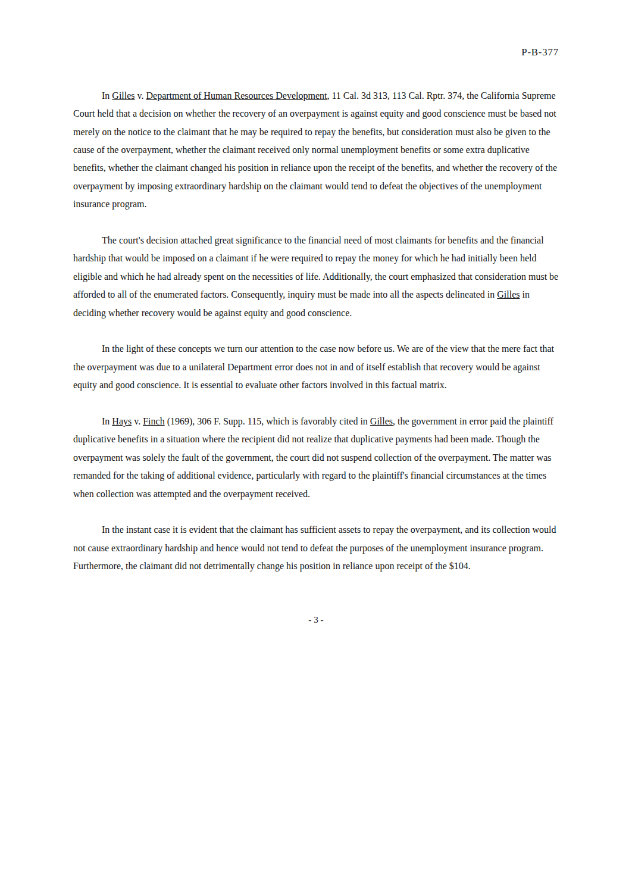P-B-377
In Gilles v. Department of Human Resources Development, 11 Cal. 3d 313, 113 Cal. Rptr. 374, the California Supreme Court held that a decision on whether the recovery of an overpayment is against equity and good conscience must be based not merely on the notice to the claimant that he may be required to repay the benefits, but consideration must also be given to the cause of the overpayment, whether the claimant received only normal unemployment benefits or some extra duplicative benefits, whether the claimant changed his position in reliance upon the receipt of the benefits, and whether the recovery of the overpayment by imposing extraordinary hardship on the claimant would tend to defeat the objectives of the unemployment insurance program.
The court's decision attached great significance to the financial need of most claimants for benefits and the financial hardship that would be imposed on a claimant if he were required to repay the money for which he had initially been held eligible and which he had already spent on the necessities of life. Additionally, the court emphasized that consideration must be afforded to all of the enumerated factors. Consequently, inquiry must be made into all the aspects delineated in Gilles in deciding whether recovery would be against equity and good conscience.
In the light of these concepts we turn our attention to the case now before us. We are of the view that the mere fact that the overpayment was due to a unilateral Department error does not in and of itself establish that recovery would be against equity and good conscience. It is essential to evaluate other factors involved in this factual matrix.
In Hays v. Finch (1969), 306 F. Supp. 115, which is favorably cited in Gilles, the government in error paid the plaintiff duplicative benefits in a situation where the recipient did not realize that duplicative payments had been made. Though the overpayment was solely the fault of the government, the court did not suspend collection of the overpayment. The matter was remanded for the taking of additional evidence, particularly with regard to the plaintiff's financial circumstances at the times when collection was attempted and the overpayment received.
In the instant case it is evident that the claimant has sufficient assets to repay the overpayment, and its collection would not cause extraordinary hardship and hence would not tend to defeat the purposes of the unemployment insurance program. Furthermore, the claimant did not detrimentally change his position in reliance upon receipt of the $104.
- 3 -